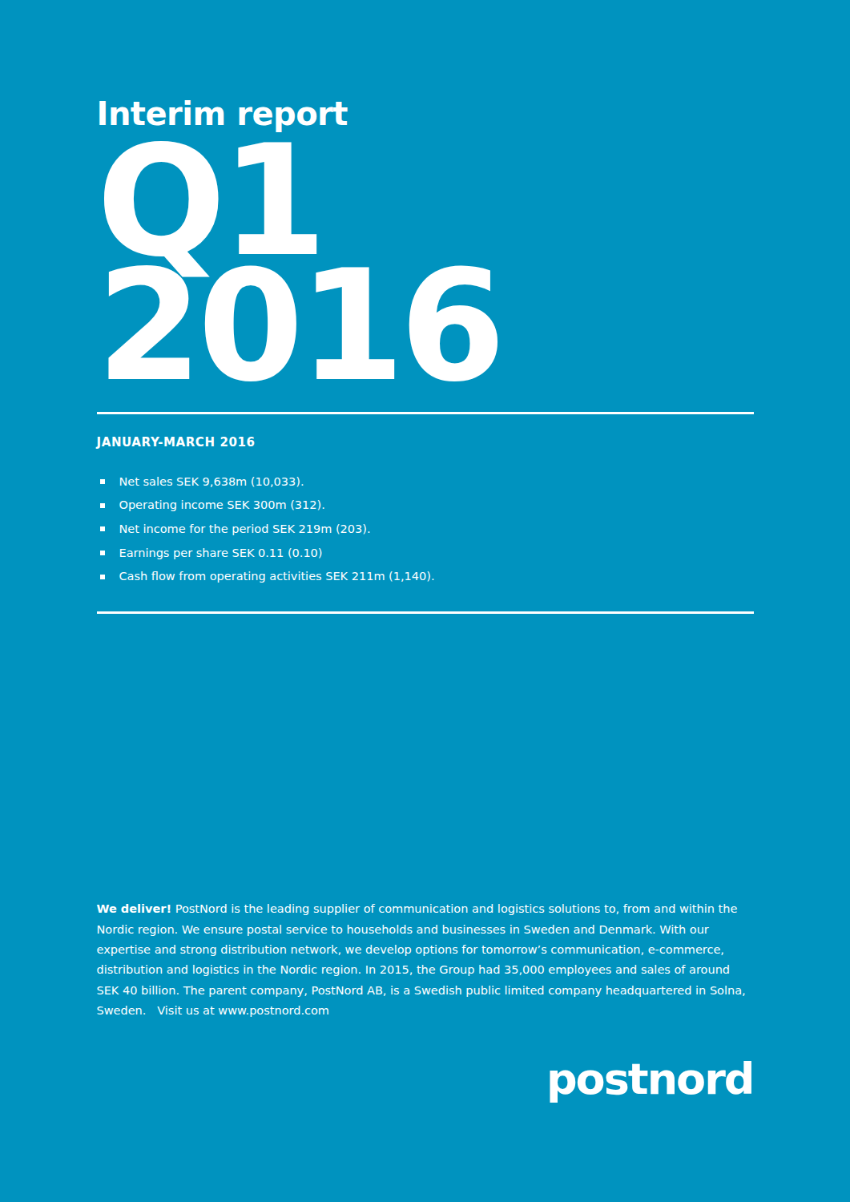Interim report
Q12016
JANUARY-MARCH 2016
Net sales SEK 9,638m (10,033).
Operating income SEK 300m (312).
Net income for the period SEK 219m (203).
Earnings per share SEK 0.11 (0.10)
Cash flow from operating activities SEK 211m (1,140).
We deliver! PostNord is the leading supplier of communication and logistics solutions to, from and within the Nordic region. We ensure postal service to households and businesses in Sweden and Denmark. With our expertise and strong distribution network, we develop options for tomorrow’s communication, e-commerce, distribution and logistics in the Nordic region. In 2015, the Group had 35,000 employees and sales of around SEK 40 billion. The parent company, PostNord AB, is a Swedish public limited company headquartered in Solna, Sweden. Visit us at www.postnord.com
postnord